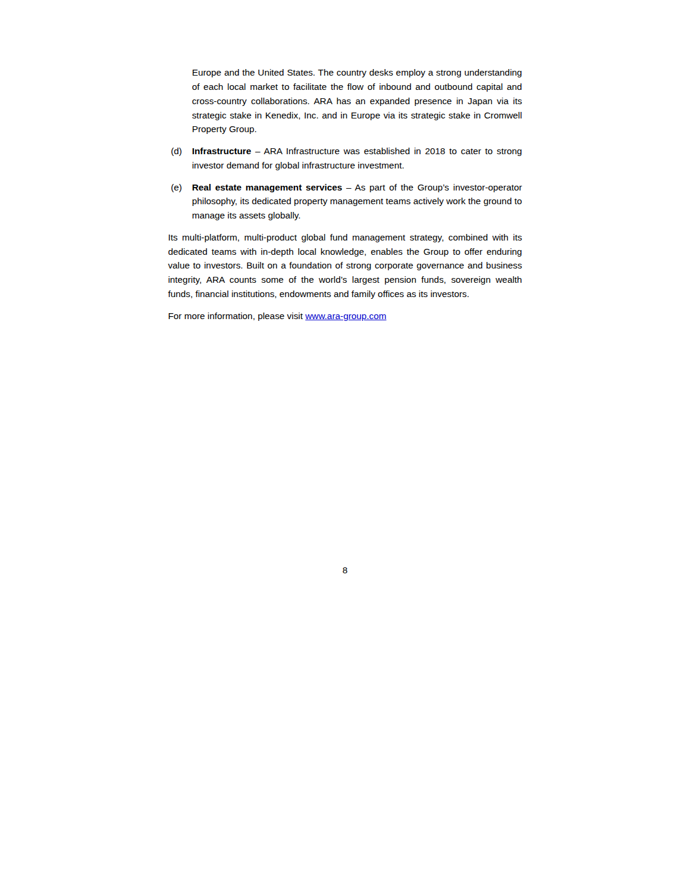Europe and the United States. The country desks employ a strong understanding of each local market to facilitate the flow of inbound and outbound capital and cross-country collaborations. ARA has an expanded presence in Japan via its strategic stake in Kenedix, Inc. and in Europe via its strategic stake in Cromwell Property Group.
(d)
Infrastructure – ARA Infrastructure was established in 2018 to cater to strong investor demand for global infrastructure investment.
(e)
Real estate management services – As part of the Group’s investor-operator philosophy, its dedicated property management teams actively work the ground to manage its assets globally.
Its multi-platform, multi-product global fund management strategy, combined with its dedicated teams with in-depth local knowledge, enables the Group to offer enduring value to investors. Built on a foundation of strong corporate governance and business integrity, ARA counts some of the world’s largest pension funds, sovereign wealth funds, financial institutions, endowments and family offices as its investors.
For more information, please visit www.ara-group.com
8